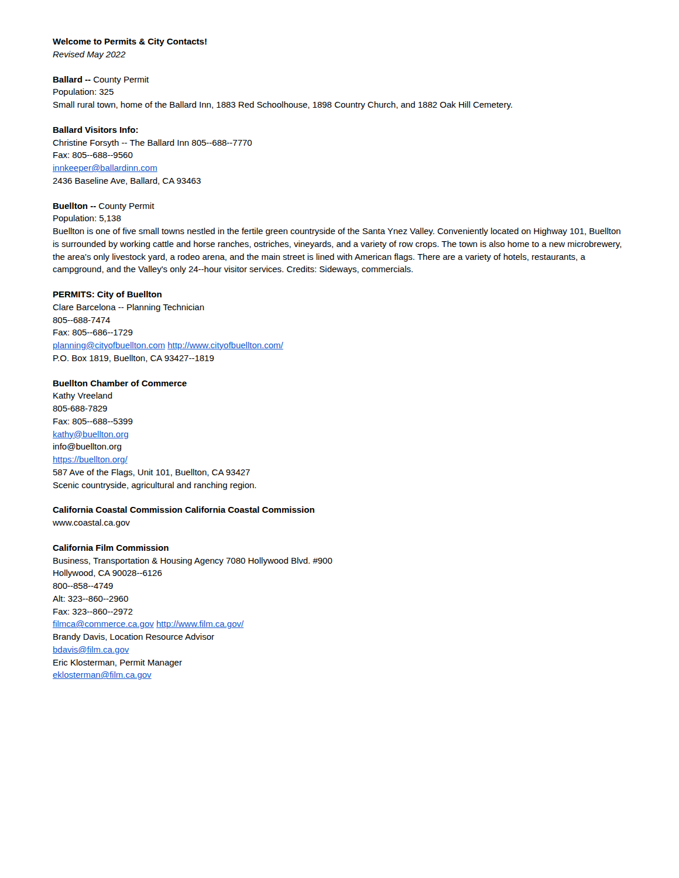Welcome to Permits & City Contacts!
Revised May 2022
Ballard -- County Permit
Population: 325
Small rural town, home of the Ballard Inn, 1883 Red Schoolhouse, 1898 Country Church, and 1882 Oak Hill Cemetery.
Ballard Visitors Info:
Christine Forsyth -- The Ballard Inn 805--688--7770
Fax: 805--688--9560
innkeeper@ballardinn.com
2436 Baseline Ave, Ballard, CA 93463
Buellton -- County Permit
Population: 5,138
Buellton is one of five small towns nestled in the fertile green countryside of the Santa Ynez Valley. Conveniently located on Highway 101, Buellton is surrounded by working cattle and horse ranches, ostriches, vineyards, and a variety of row crops. The town is also home to a new microbrewery, the area's only livestock yard, a rodeo arena, and the main street is lined with American flags. There are a variety of hotels, restaurants, a campground, and the Valley's only 24--hour visitor services. Credits: Sideways, commercials.
PERMITS: City of Buellton
Clare Barcelona -- Planning Technician
805--688-7474
Fax: 805--686--1729
planning@cityofbuellton.com http://www.cityofbuellton.com/
P.O. Box 1819, Buellton, CA 93427--1819
Buellton Chamber of Commerce
Kathy Vreeland
805-688-7829
Fax: 805--688--5399
kathy@buellton.org
info@buellton.org
https://buellton.org/
587 Ave of the Flags, Unit 101, Buellton, CA 93427
Scenic countryside, agricultural and ranching region.
California Coastal Commission California Coastal Commission
www.coastal.ca.gov
California Film Commission
Business, Transportation & Housing Agency 7080 Hollywood Blvd. #900
Hollywood, CA 90028--6126
800--858--4749
Alt: 323--860--2960
Fax: 323--860--2972
filmca@commerce.ca.gov http://www.film.ca.gov/
Brandy Davis, Location Resource Advisor
bdavis@film.ca.gov
Eric Klosterman, Permit Manager
eklosterman@film.ca.gov